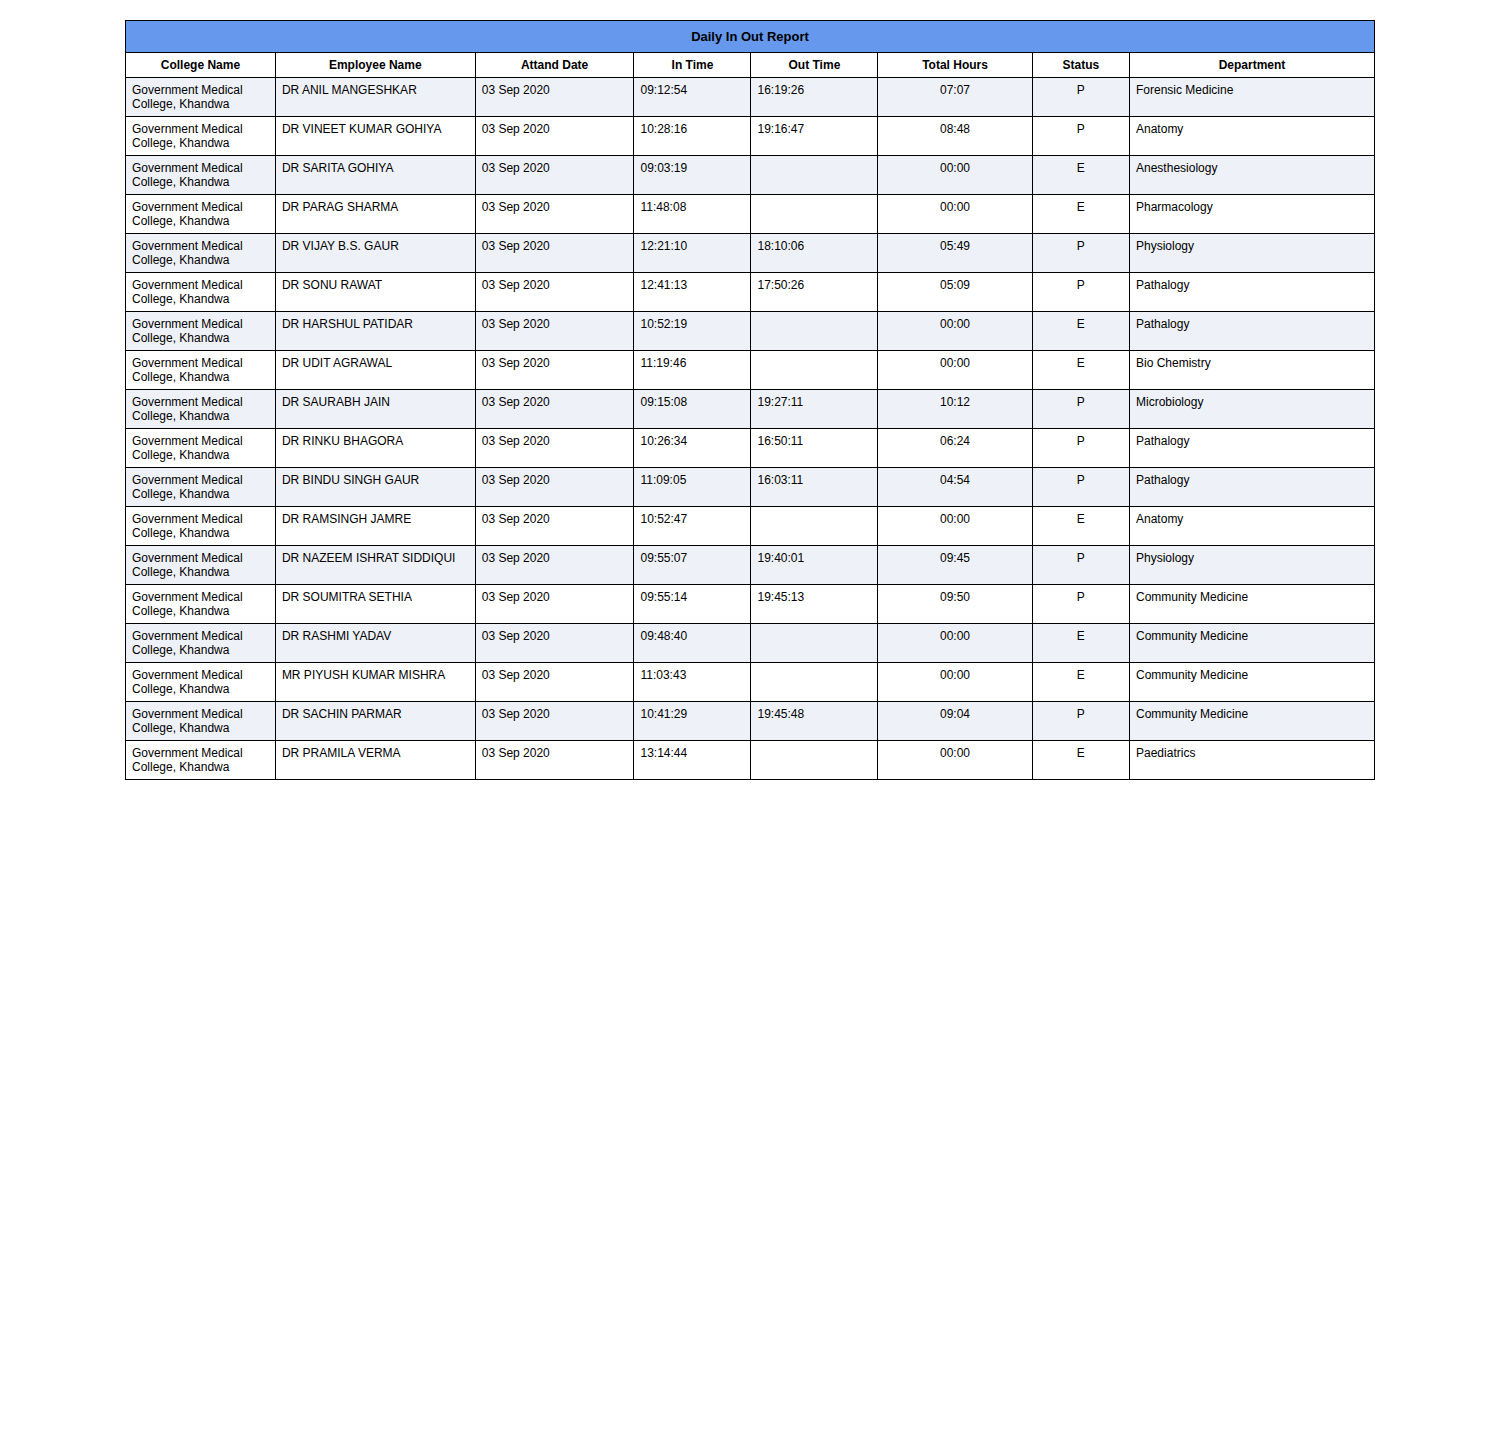Daily In Out Report
| College Name | Employee Name | Attand Date | In Time | Out Time | Total Hours | Status | Department |
| --- | --- | --- | --- | --- | --- | --- | --- |
| Government Medical College, Khandwa | DR ANIL MANGESHKAR | 03 Sep 2020 | 09:12:54 | 16:19:26 | 07:07 | P | Forensic Medicine |
| Government Medical College, Khandwa | DR VINEET KUMAR GOHIYA | 03 Sep 2020 | 10:28:16 | 19:16:47 | 08:48 | P | Anatomy |
| Government Medical College, Khandwa | DR SARITA GOHIYA | 03 Sep 2020 | 09:03:19 | | 00:00 | E | Anesthesiology |
| Government Medical College, Khandwa | DR PARAG SHARMA | 03 Sep 2020 | 11:48:08 | | 00:00 | E | Pharmacology |
| Government Medical College, Khandwa | DR VIJAY B.S. GAUR | 03 Sep 2020 | 12:21:10 | 18:10:06 | 05:49 | P | Physiology |
| Government Medical College, Khandwa | DR SONU RAWAT | 03 Sep 2020 | 12:41:13 | 17:50:26 | 05:09 | P | Pathalogy |
| Government Medical College, Khandwa | DR HARSHUL PATIDAR | 03 Sep 2020 | 10:52:19 | | 00:00 | E | Pathalogy |
| Government Medical College, Khandwa | DR UDIT AGRAWAL | 03 Sep 2020 | 11:19:46 | | 00:00 | E | Bio Chemistry |
| Government Medical College, Khandwa | DR SAURABH JAIN | 03 Sep 2020 | 09:15:08 | 19:27:11 | 10:12 | P | Microbiology |
| Government Medical College, Khandwa | DR RINKU BHAGORA | 03 Sep 2020 | 10:26:34 | 16:50:11 | 06:24 | P | Pathalogy |
| Government Medical College, Khandwa | DR BINDU SINGH GAUR | 03 Sep 2020 | 11:09:05 | 16:03:11 | 04:54 | P | Pathalogy |
| Government Medical College, Khandwa | DR RAMSINGH JAMRE | 03 Sep 2020 | 10:52:47 | | 00:00 | E | Anatomy |
| Government Medical College, Khandwa | DR NAZEEM ISHRAT SIDDIQUI | 03 Sep 2020 | 09:55:07 | 19:40:01 | 09:45 | P | Physiology |
| Government Medical College, Khandwa | DR SOUMITRA SETHIA | 03 Sep 2020 | 09:55:14 | 19:45:13 | 09:50 | P | Community Medicine |
| Government Medical College, Khandwa | DR RASHMI YADAV | 03 Sep 2020 | 09:48:40 | | 00:00 | E | Community Medicine |
| Government Medical College, Khandwa | MR PIYUSH KUMAR MISHRA | 03 Sep 2020 | 11:03:43 | | 00:00 | E | Community Medicine |
| Government Medical College, Khandwa | DR SACHIN PARMAR | 03 Sep 2020 | 10:41:29 | 19:45:48 | 09:04 | P | Community Medicine |
| Government Medical College, Khandwa | DR PRAMILA VERMA | 03 Sep 2020 | 13:14:44 | | 00:00 | E | Paediatrics |